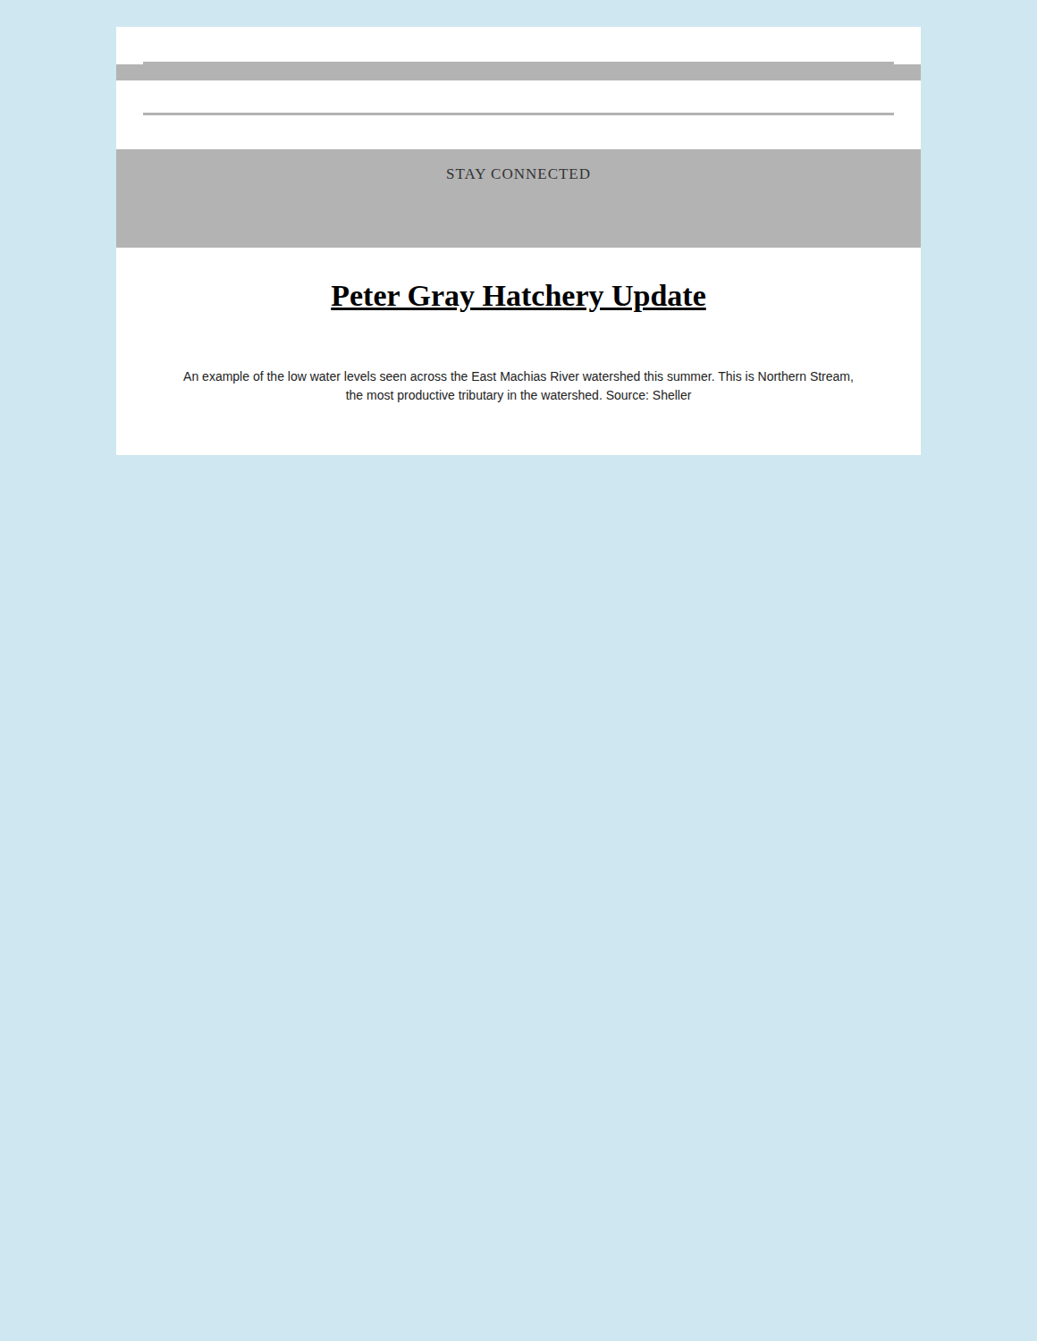STAY CONNECTED
Peter Gray Hatchery Update
An example of the low water levels seen across the East Machias River watershed this summer. This is Northern Stream, the most productive tributary in the watershed. Source: Sheller